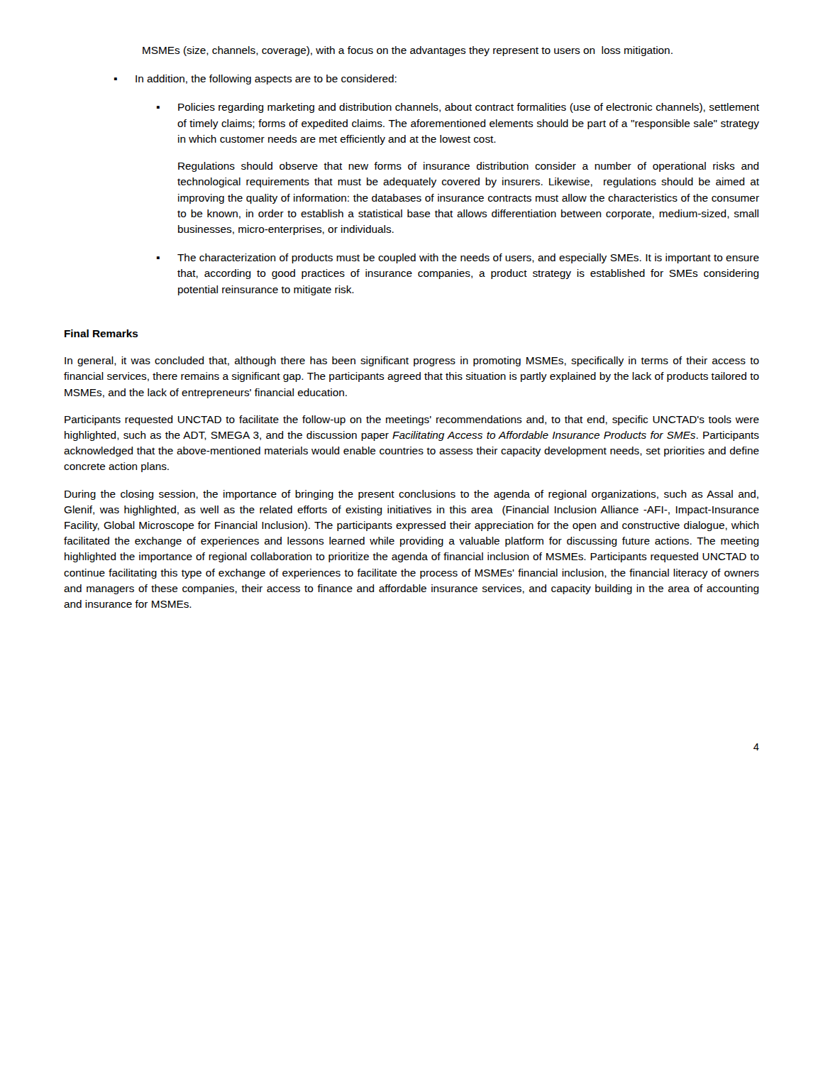MSMEs (size, channels, coverage), with a focus on the advantages they represent to users on loss mitigation.
In addition, the following aspects are to be considered:
Policies regarding marketing and distribution channels, about contract formalities (use of electronic channels), settlement of timely claims; forms of expedited claims. The aforementioned elements should be part of a "responsible sale" strategy in which customer needs are met efficiently and at the lowest cost.
Regulations should observe that new forms of insurance distribution consider a number of operational risks and technological requirements that must be adequately covered by insurers. Likewise, regulations should be aimed at improving the quality of information: the databases of insurance contracts must allow the characteristics of the consumer to be known, in order to establish a statistical base that allows differentiation between corporate, medium-sized, small businesses, micro-enterprises, or individuals.
The characterization of products must be coupled with the needs of users, and especially SMEs. It is important to ensure that, according to good practices of insurance companies, a product strategy is established for SMEs considering potential reinsurance to mitigate risk.
Final Remarks
In general, it was concluded that, although there has been significant progress in promoting MSMEs, specifically in terms of their access to financial services, there remains a significant gap. The participants agreed that this situation is partly explained by the lack of products tailored to MSMEs, and the lack of entrepreneurs' financial education.
Participants requested UNCTAD to facilitate the follow-up on the meetings' recommendations and, to that end, specific UNCTAD's tools were highlighted, such as the ADT, SMEGA 3, and the discussion paper Facilitating Access to Affordable Insurance Products for SMEs. Participants acknowledged that the above-mentioned materials would enable countries to assess their capacity development needs, set priorities and define concrete action plans.
During the closing session, the importance of bringing the present conclusions to the agenda of regional organizations, such as Assal and, Glenif, was highlighted, as well as the related efforts of existing initiatives in this area (Financial Inclusion Alliance -AFI-, Impact-Insurance Facility, Global Microscope for Financial Inclusion). The participants expressed their appreciation for the open and constructive dialogue, which facilitated the exchange of experiences and lessons learned while providing a valuable platform for discussing future actions. The meeting highlighted the importance of regional collaboration to prioritize the agenda of financial inclusion of MSMEs. Participants requested UNCTAD to continue facilitating this type of exchange of experiences to facilitate the process of MSMEs' financial inclusion, the financial literacy of owners and managers of these companies, their access to finance and affordable insurance services, and capacity building in the area of accounting and insurance for MSMEs.
4